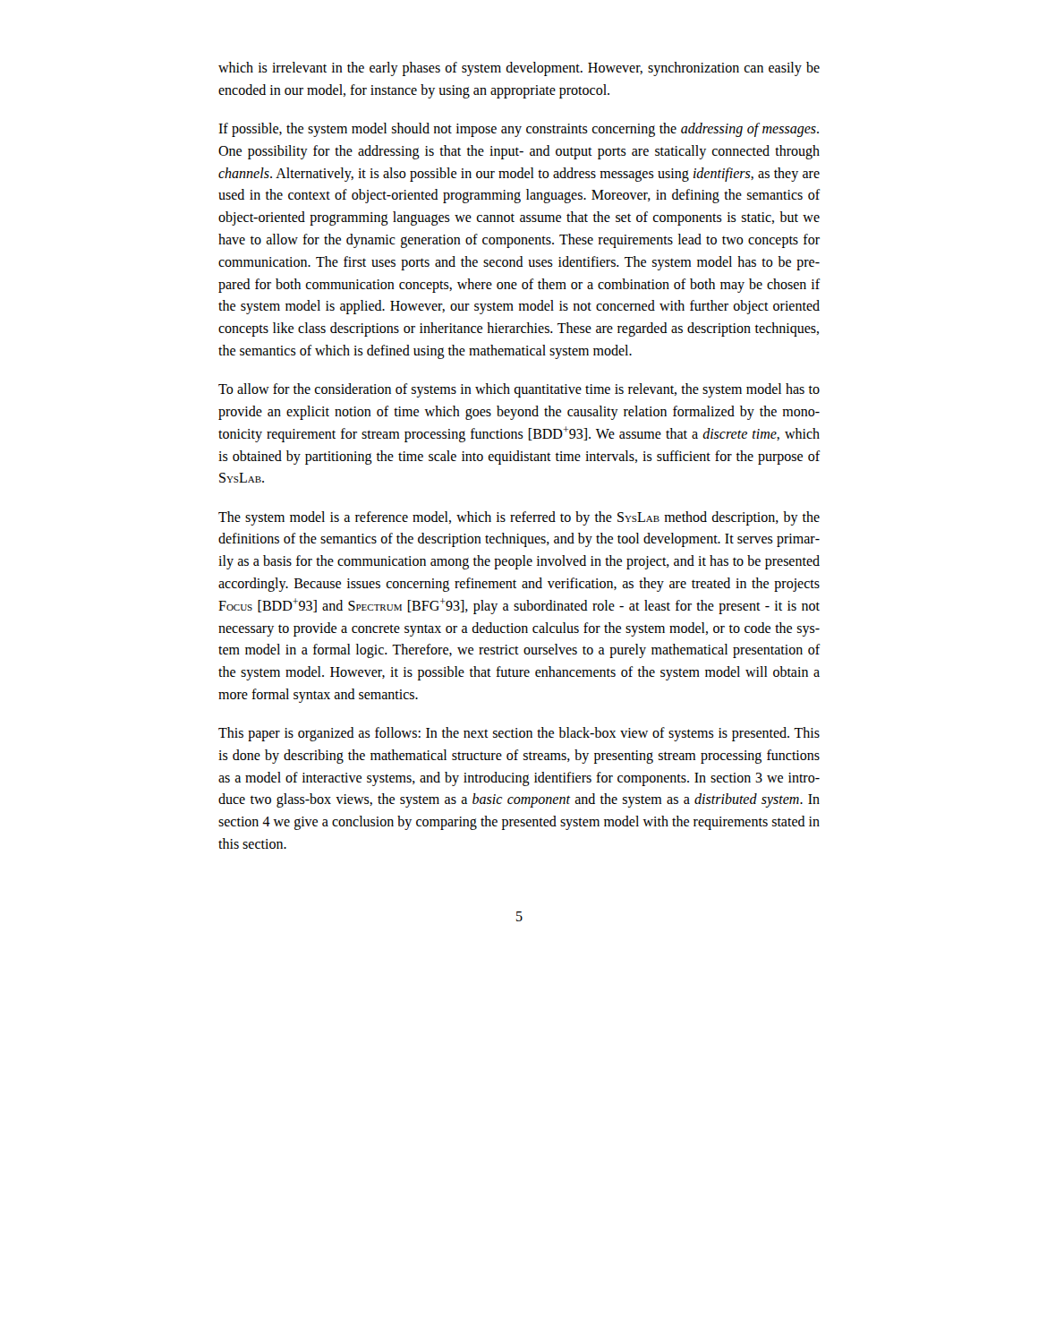which is irrelevant in the early phases of system development. However, synchronization can easily be encoded in our model, for instance by using an appropriate protocol.
If possible, the system model should not impose any constraints concerning the addressing of messages. One possibility for the addressing is that the input- and output ports are statically connected through channels. Alternatively, it is also possible in our model to address messages using identifiers, as they are used in the context of object-oriented programming languages. Moreover, in defining the semantics of object-oriented programming languages we cannot assume that the set of components is static, but we have to allow for the dynamic generation of components. These requirements lead to two concepts for communication. The first uses ports and the second uses identifiers. The system model has to be prepared for both communication concepts, where one of them or a combination of both may be chosen if the system model is applied. However, our system model is not concerned with further object oriented concepts like class descriptions or inheritance hierarchies. These are regarded as description techniques, the semantics of which is defined using the mathematical system model.
To allow for the consideration of systems in which quantitative time is relevant, the system model has to provide an explicit notion of time which goes beyond the causality relation formalized by the monotonicity requirement for stream processing functions [BDD+93]. We assume that a discrete time, which is obtained by partitioning the time scale into equidistant time intervals, is sufficient for the purpose of SysLab.
The system model is a reference model, which is referred to by the SysLab method description, by the definitions of the semantics of the description techniques, and by the tool development. It serves primarily as a basis for the communication among the people involved in the project, and it has to be presented accordingly. Because issues concerning refinement and verification, as they are treated in the projects Focus [BDD+93] and Spectrum [BFG+93], play a subordinated role - at least for the present - it is not necessary to provide a concrete syntax or a deduction calculus for the system model, or to code the system model in a formal logic. Therefore, we restrict ourselves to a purely mathematical presentation of the system model. However, it is possible that future enhancements of the system model will obtain a more formal syntax and semantics.
This paper is organized as follows: In the next section the black-box view of systems is presented. This is done by describing the mathematical structure of streams, by presenting stream processing functions as a model of interactive systems, and by introducing identifiers for components. In section 3 we introduce two glass-box views, the system as a basic component and the system as a distributed system. In section 4 we give a conclusion by comparing the presented system model with the requirements stated in this section.
5